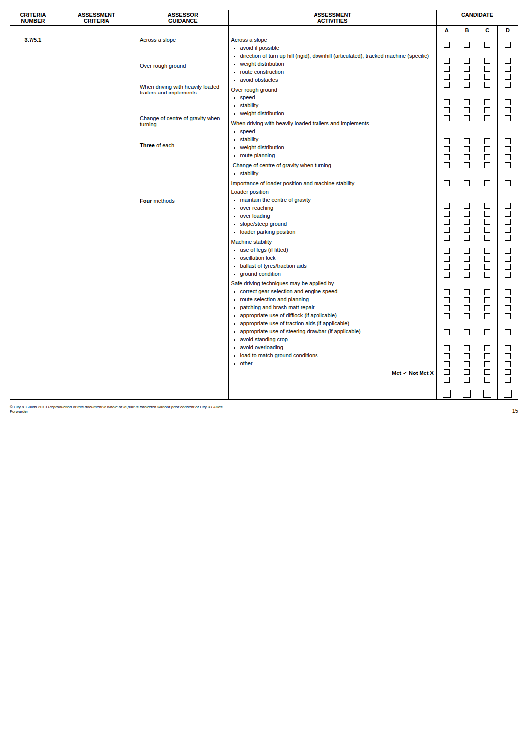| CRITERIA NUMBER | ASSESSMENT CRITERIA | ASSESSOR GUIDANCE | ASSESSMENT ACTIVITIES | CANDIDATE |
| --- | --- | --- | --- | --- |
| | | | | A | B | C | D |
| 3.7/5.1 | | Across a slope Over rough ground When driving with heavily loaded trailers and implements Change of centre of gravity when turning Three of each Four methods | Across a slope avoid if possible direction of turn up hill (rigid), downhill (articulated), tracked machine (specific) weight distribution route construction avoid obstacles Over rough ground speed stability weight distribution When driving with heavily loaded trailers and implements speed stability weight distribution route planning Change of centre of gravity when turning stability Importance of loader position and machine stability Loader position maintain the centre of gravity over reaching over loading slope/steep ground loader parking position Machine stability use of legs (if fitted) oscillation lock ballast of tyres/traction aids ground condition Safe driving techniques may be applied by correct gear selection and engine speed route selection and planning patching and brash matt repair appropriate use of difflock (if applicable) appropriate use of traction aids (if applicable) appropriate use of steering drawbar (if applicable) avoid standing crop avoid overloading load to match ground conditions other Met ✓ Not Met X | | | | |
© City & Guilds 2013 Reproduction of this document in whole or in part is forbidden without prior consent of City & Guilds
Forwarder
15